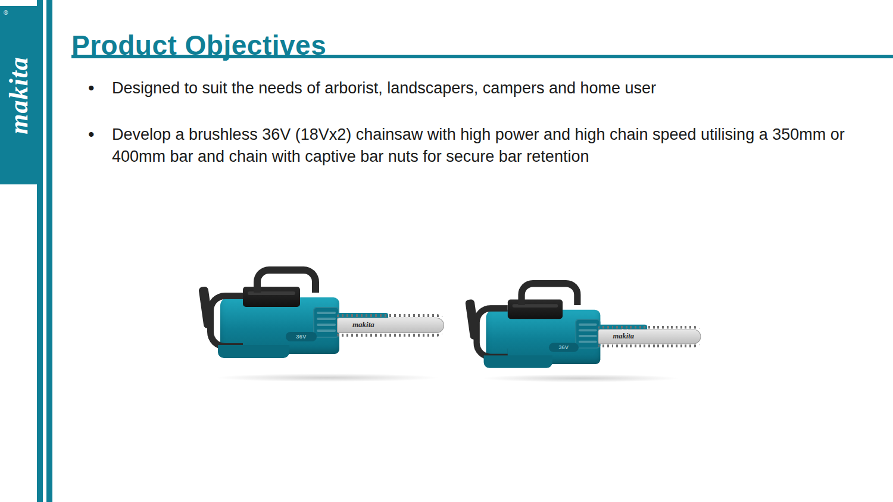® makita
Product Objectives
Designed to suit the needs of arborist, landscapers, campers and home user
Develop a brushless 36V (18Vx2) chainsaw with high power and high chain speed utilising a 350mm or 400mm bar and chain with captive bar nuts for secure bar retention
36V
makita
makita
36V
makita
makita